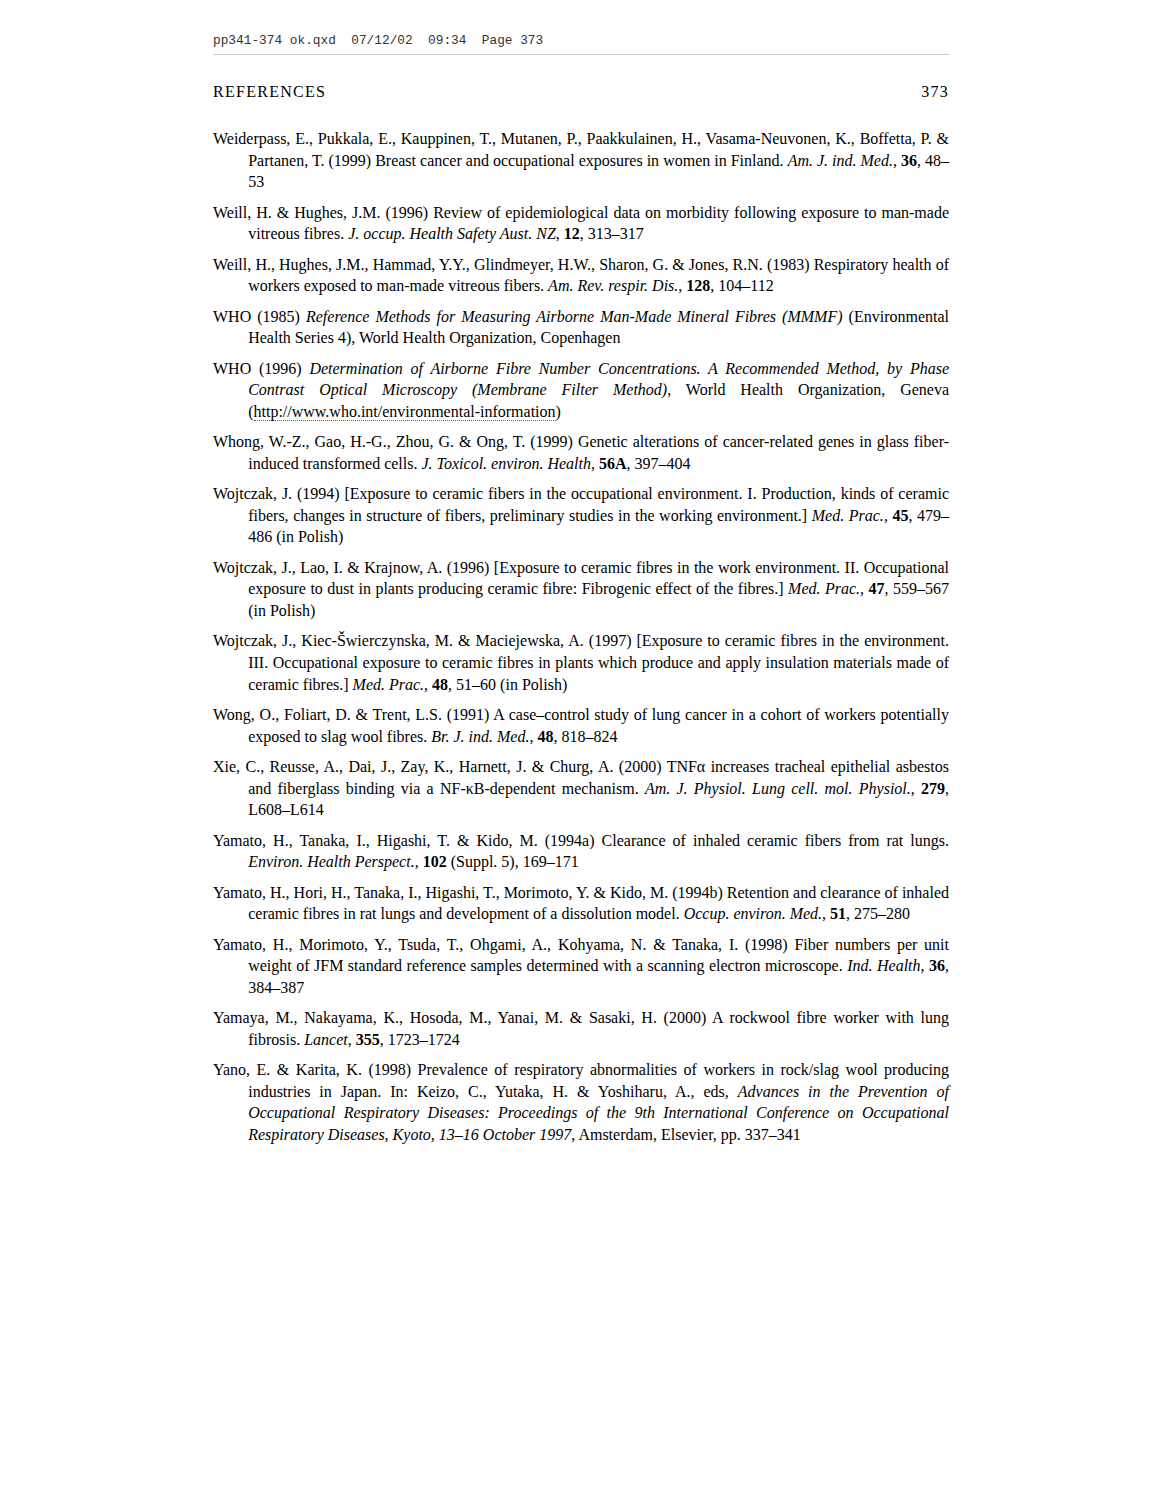pp341-374 ok.qxd 07/12/02 09:34 Page 373
References 373
Weiderpass, E., Pukkala, E., Kauppinen, T., Mutanen, P., Paakkulainen, H., Vasama-Neuvonen, K., Boffetta, P. & Partanen, T. (1999) Breast cancer and occupational exposures in women in Finland. Am. J. ind. Med., 36, 48–53
Weill, H. & Hughes, J.M. (1996) Review of epidemiological data on morbidity following exposure to man-made vitreous fibres. J. occup. Health Safety Aust. NZ, 12, 313–317
Weill, H., Hughes, J.M., Hammad, Y.Y., Glindmeyer, H.W., Sharon, G. & Jones, R.N. (1983) Respiratory health of workers exposed to man-made vitreous fibers. Am. Rev. respir. Dis., 128, 104–112
WHO (1985) Reference Methods for Measuring Airborne Man-Made Mineral Fibres (MMMF) (Environmental Health Series 4), World Health Organization, Copenhagen
WHO (1996) Determination of Airborne Fibre Number Concentrations. A Recommended Method, by Phase Contrast Optical Microscopy (Membrane Filter Method), World Health Organization, Geneva (http://www.who.int/environmental-information)
Whong, W.-Z., Gao, H.-G., Zhou, G. & Ong, T. (1999) Genetic alterations of cancer-related genes in glass fiber-induced transformed cells. J. Toxicol. environ. Health, 56A, 397–404
Wojtczak, J. (1994) [Exposure to ceramic fibers in the occupational environment. I. Production, kinds of ceramic fibers, changes in structure of fibers, preliminary studies in the working environment.] Med. Prac., 45, 479–486 (in Polish)
Wojtczak, J., Lao, I. & Krajnow, A. (1996) [Exposure to ceramic fibres in the work environment. II. Occupational exposure to dust in plants producing ceramic fibre: Fibrogenic effect of the fibres.] Med. Prac., 47, 559–567 (in Polish)
Wojtczak, J., Kiec-Šwierczynska, M. & Maciejewska, A. (1997) [Exposure to ceramic fibres in the environment. III. Occupational exposure to ceramic fibres in plants which produce and apply insulation materials made of ceramic fibres.] Med. Prac., 48, 51–60 (in Polish)
Wong, O., Foliart, D. & Trent, L.S. (1991) A case–control study of lung cancer in a cohort of workers potentially exposed to slag wool fibres. Br. J. ind. Med., 48, 818–824
Xie, C., Reusse, A., Dai, J., Zay, K., Harnett, J. & Churg, A. (2000) TNFα increases tracheal epithelial asbestos and fiberglass binding via a NF-κB-dependent mechanism. Am. J. Physiol. Lung cell. mol. Physiol., 279, L608–L614
Yamato, H., Tanaka, I., Higashi, T. & Kido, M. (1994a) Clearance of inhaled ceramic fibers from rat lungs. Environ. Health Perspect., 102 (Suppl. 5), 169–171
Yamato, H., Hori, H., Tanaka, I., Higashi, T., Morimoto, Y. & Kido, M. (1994b) Retention and clearance of inhaled ceramic fibres in rat lungs and development of a dissolution model. Occup. environ. Med., 51, 275–280
Yamato, H., Morimoto, Y., Tsuda, T., Ohgami, A., Kohyama, N. & Tanaka, I. (1998) Fiber numbers per unit weight of JFM standard reference samples determined with a scanning electron microscope. Ind. Health, 36, 384–387
Yamaya, M., Nakayama, K., Hosoda, M., Yanai, M. & Sasaki, H. (2000) A rockwool fibre worker with lung fibrosis. Lancet, 355, 1723–1724
Yano, E. & Karita, K. (1998) Prevalence of respiratory abnormalities of workers in rock/slag wool producing industries in Japan. In: Keizo, C., Yutaka, H. & Yoshiharu, A., eds, Advances in the Prevention of Occupational Respiratory Diseases: Proceedings of the 9th International Conference on Occupational Respiratory Diseases, Kyoto, 13–16 October 1997, Amsterdam, Elsevier, pp. 337–341